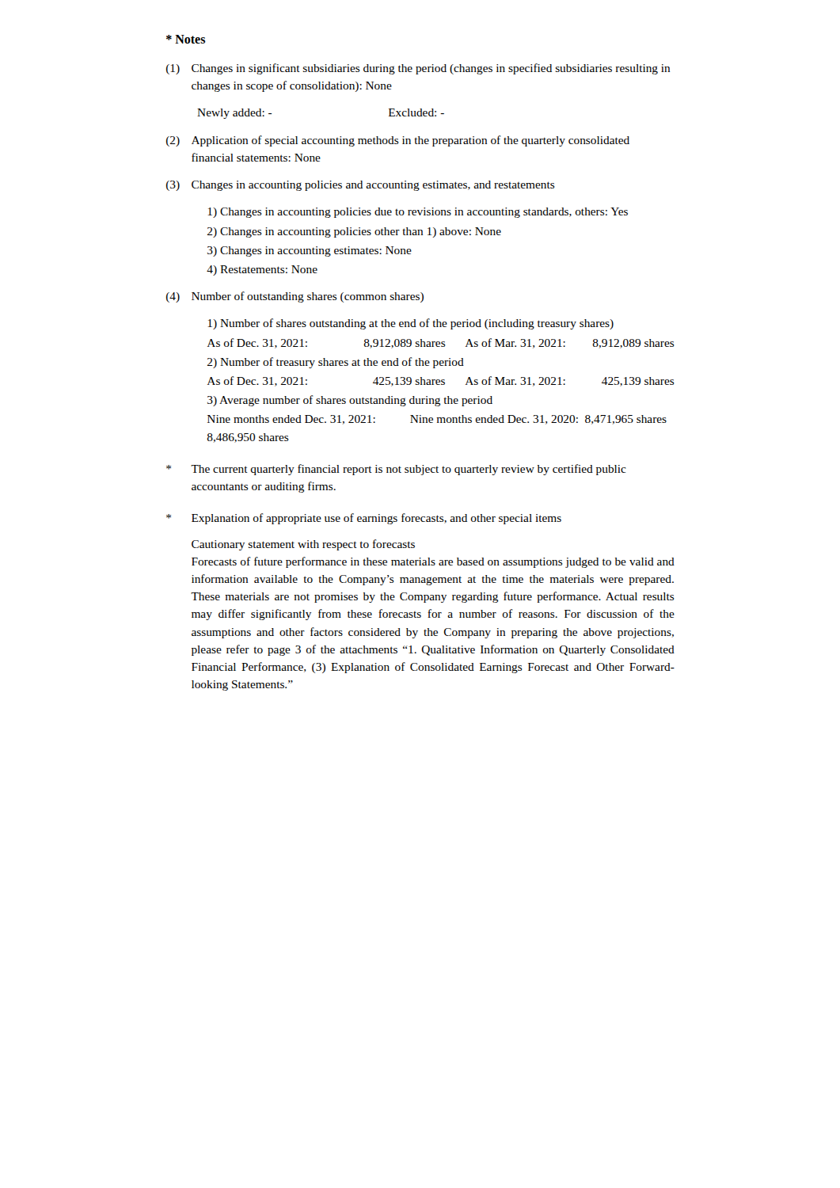* Notes
(1)
Changes in significant subsidiaries during the period (changes in specified subsidiaries resulting in changes in scope of consolidation): None
Newly added: -
Excluded: -
(2)
Application of special accounting methods in the preparation of the quarterly consolidated financial statements: None
(3)
Changes in accounting policies and accounting estimates, and restatements
1) Changes in accounting policies due to revisions in accounting standards, others: Yes
2) Changes in accounting policies other than 1) above: None
3) Changes in accounting estimates: None
4) Restatements: None
(4)
Number of outstanding shares (common shares)
1) Number of shares outstanding at the end of the period (including treasury shares)
As of Dec. 31, 2021:
8,912,089 shares
As of Mar. 31, 2021:
8,912,089 shares
2) Number of treasury shares at the end of the period
As of Dec. 31, 2021:
425,139 shares
As of Mar. 31, 2021:
425,139 shares
3) Average number of shares outstanding during the period
Nine months ended Dec. 31, 2021: 8,486,950 shares
Nine months ended Dec. 31, 2020: 8,471,965 shares
*
The current quarterly financial report is not subject to quarterly review by certified public accountants or auditing firms.
*
Explanation of appropriate use of earnings forecasts, and other special items
Cautionary statement with respect to forecasts
Forecasts of future performance in these materials are based on assumptions judged to be valid and information available to the Company’s management at the time the materials were prepared. These materials are not promises by the Company regarding future performance. Actual results may differ significantly from these forecasts for a number of reasons. For discussion of the assumptions and other factors considered by the Company in preparing the above projections, please refer to page 3 of the attachments “1. Qualitative Information on Quarterly Consolidated Financial Performance, (3) Explanation of Consolidated Earnings Forecast and Other Forward-looking Statements.”